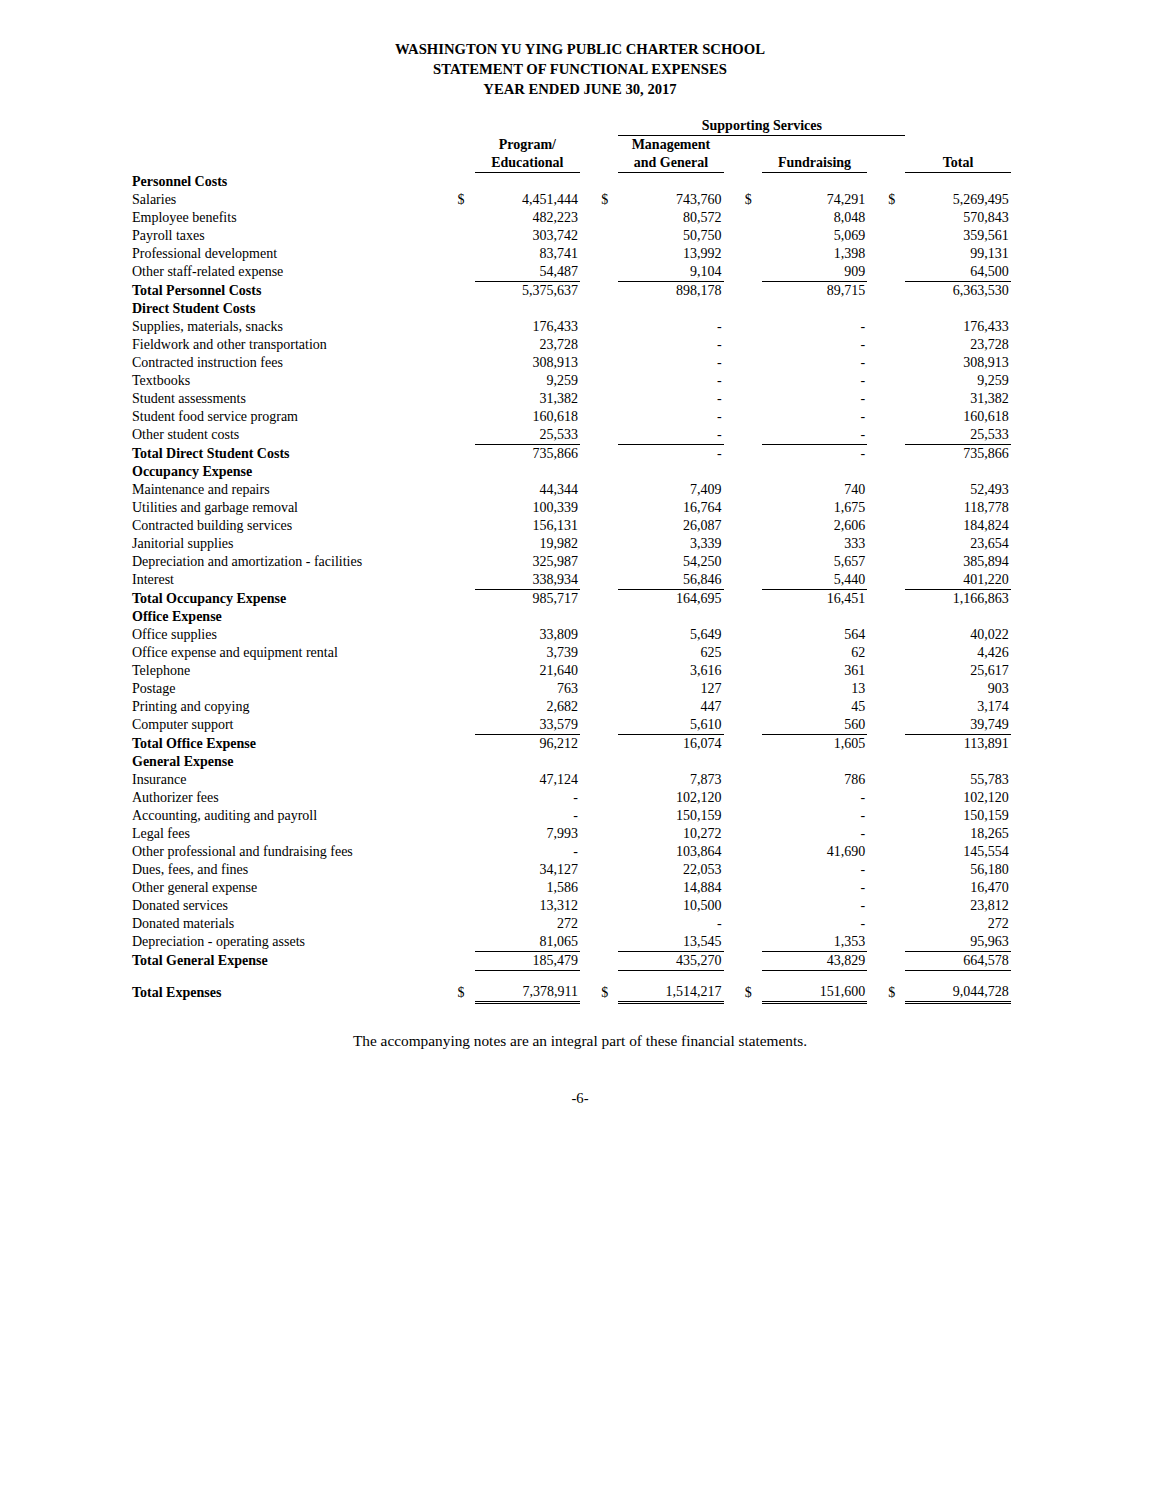WASHINGTON YU YING PUBLIC CHARTER SCHOOL
STATEMENT OF FUNCTIONAL EXPENSES
YEAR ENDED JUNE 30, 2017
| | | | | | Supporting Services | | |
| | | Program/ | | | Management | | | | | | | |
| | | Educational | | | and General | | | Fundraising | | | Total | |
| Personnel Costs | |
| Salaries | $ | 4,451,444 | | $ | 743,760 | | $ | 74,291 | | $ | 5,269,495 | |
| Employee benefits | | 482,223 | | | 80,572 | | | 8,048 | | | 570,843 | |
| Payroll taxes | | 303,742 | | | 50,750 | | | 5,069 | | | 359,561 | |
| Professional development | | 83,741 | | | 13,992 | | | 1,398 | | | 99,131 | |
| Other staff-related expense | | 54,487 | | | 9,104 | | | 909 | | | 64,500 | |
| Total Personnel Costs | | 5,375,637 | | | 898,178 | | | 89,715 | | | 6,363,530 | |
| Direct Student Costs | |
| Supplies, materials, snacks | | 176,433 | | | - | | | - | | | 176,433 | |
| Fieldwork and other transportation | | 23,728 | | | - | | | - | | | 23,728 | |
| Contracted instruction fees | | 308,913 | | | - | | | - | | | 308,913 | |
| Textbooks | | 9,259 | | | - | | | - | | | 9,259 | |
| Student assessments | | 31,382 | | | - | | | - | | | 31,382 | |
| Student food service program | | 160,618 | | | - | | | - | | | 160,618 | |
| Other student costs | | 25,533 | | | - | | | - | | | 25,533 | |
| Total Direct Student Costs | | 735,866 | | | - | | | - | | | 735,866 | |
| Occupancy Expense | |
| Maintenance and repairs | | 44,344 | | | 7,409 | | | 740 | | | 52,493 | |
| Utilities and garbage removal | | 100,339 | | | 16,764 | | | 1,675 | | | 118,778 | |
| Contracted building services | | 156,131 | | | 26,087 | | | 2,606 | | | 184,824 | |
| Janitorial supplies | | 19,982 | | | 3,339 | | | 333 | | | 23,654 | |
| Depreciation and amortization - facilities | | 325,987 | | | 54,250 | | | 5,657 | | | 385,894 | |
| Interest | | 338,934 | | | 56,846 | | | 5,440 | | | 401,220 | |
| Total Occupancy Expense | | 985,717 | | | 164,695 | | | 16,451 | | | 1,166,863 | |
| Office Expense | |
| Office supplies | | 33,809 | | | 5,649 | | | 564 | | | 40,022 | |
| Office expense and equipment rental | | 3,739 | | | 625 | | | 62 | | | 4,426 | |
| Telephone | | 21,640 | | | 3,616 | | | 361 | | | 25,617 | |
| Postage | | 763 | | | 127 | | | 13 | | | 903 | |
| Printing and copying | | 2,682 | | | 447 | | | 45 | | | 3,174 | |
| Computer support | | 33,579 | | | 5,610 | | | 560 | | | 39,749 | |
| Total Office Expense | | 96,212 | | | 16,074 | | | 1,605 | | | 113,891 | |
| General Expense | |
| Insurance | | 47,124 | | | 7,873 | | | 786 | | | 55,783 | |
| Authorizer fees | | - | | | 102,120 | | | - | | | 102,120 | |
| Accounting, auditing and payroll | | - | | | 150,159 | | | - | | | 150,159 | |
| Legal fees | | 7,993 | | | 10,272 | | | - | | | 18,265 | |
| Other professional and fundraising fees | | - | | | 103,864 | | | 41,690 | | | 145,554 | |
| Dues, fees, and fines | | 34,127 | | | 22,053 | | | - | | | 56,180 | |
| Other general expense | | 1,586 | | | 14,884 | | | - | | | 16,470 | |
| Donated services | | 13,312 | | | 10,500 | | | - | | | 23,812 | |
| Donated materials | | 272 | | | - | | | - | | | 272 | |
| Depreciation - operating assets | | 81,065 | | | 13,545 | | | 1,353 | | | 95,963 | |
| Total General Expense | | 185,479 | | | 435,270 | | | 43,829 | | | 664,578 | |
| Total Expenses | $ | 7,378,911 | | $ | 1,514,217 | | $ | 151,600 | | $ | 9,044,728 | |
The accompanying notes are an integral part of these financial statements.
-6-